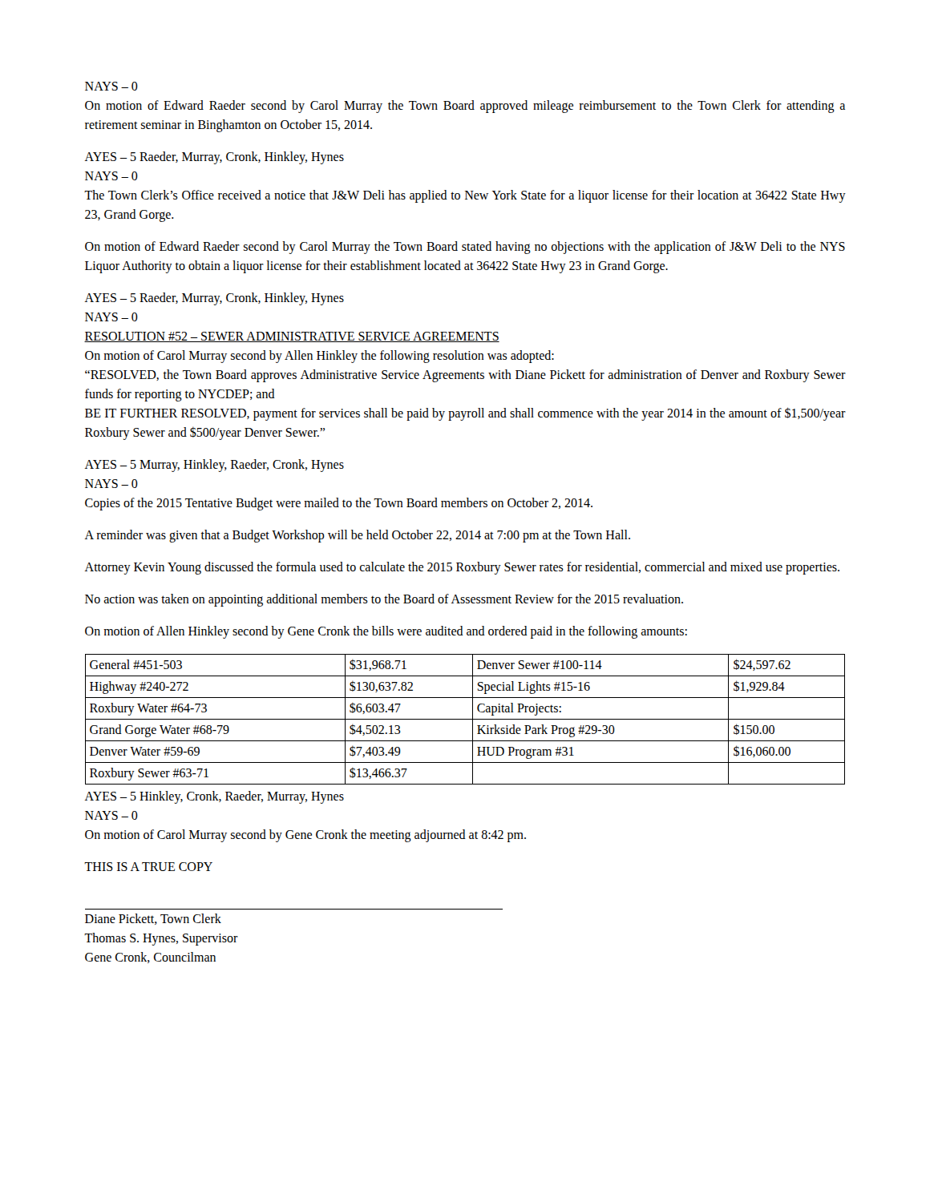NAYS – 0
On motion of Edward Raeder second by Carol Murray the Town Board approved mileage reimbursement to the Town Clerk for attending a retirement seminar in Binghamton on October 15, 2014.
AYES – 5 Raeder, Murray, Cronk, Hinkley, Hynes
NAYS – 0
The Town Clerk’s Office received a notice that J&W Deli has applied to New York State for a liquor license for their location at 36422 State Hwy 23, Grand Gorge.
On motion of Edward Raeder second by Carol Murray the Town Board stated having no objections with the application of J&W Deli to the NYS Liquor Authority to obtain a liquor license for their establishment located at 36422 State Hwy 23 in Grand Gorge.
AYES – 5 Raeder, Murray, Cronk, Hinkley, Hynes
NAYS – 0
RESOLUTION #52 – SEWER ADMINISTRATIVE SERVICE AGREEMENTS
On motion of Carol Murray second by Allen Hinkley the following resolution was adopted:
“RESOLVED, the Town Board approves Administrative Service Agreements with Diane Pickett for administration of Denver and Roxbury Sewer funds for reporting to NYCDEP; and
BE IT FURTHER RESOLVED, payment for services shall be paid by payroll and shall commence with the year 2014 in the amount of $1,500/year Roxbury Sewer and $500/year Denver Sewer.”
AYES – 5 Murray, Hinkley, Raeder, Cronk, Hynes
NAYS – 0
Copies of the 2015 Tentative Budget were mailed to the Town Board members on October 2, 2014.
A reminder was given that a Budget Workshop will be held October 22, 2014 at 7:00 pm at the Town Hall.
Attorney Kevin Young discussed the formula used to calculate the 2015 Roxbury Sewer rates for residential, commercial and mixed use properties.
No action was taken on appointing additional members to the Board of Assessment Review for the 2015 revaluation.
On motion of Allen Hinkley second by Gene Cronk the bills were audited and ordered paid in the following amounts:
| General #451-503 | $31,968.71 | Denver Sewer #100-114 | $24,597.62 |
| Highway #240-272 | $130,637.82 | Special Lights #15-16 | $1,929.84 |
| Roxbury Water #64-73 | $6,603.47 | Capital Projects: | |
| Grand Gorge Water #68-79 | $4,502.13 | Kirkside Park Prog #29-30 | $150.00 |
| Denver Water #59-69 | $7,403.49 | HUD Program #31 | $16,060.00 |
| Roxbury Sewer #63-71 | $13,466.37 | | |
AYES – 5 Hinkley, Cronk, Raeder, Murray, Hynes
NAYS – 0
On motion of Carol Murray second by Gene Cronk the meeting adjourned at 8:42 pm.
THIS IS A TRUE COPY
Diane Pickett, Town Clerk
Thomas S. Hynes, Supervisor
Gene Cronk, Councilman